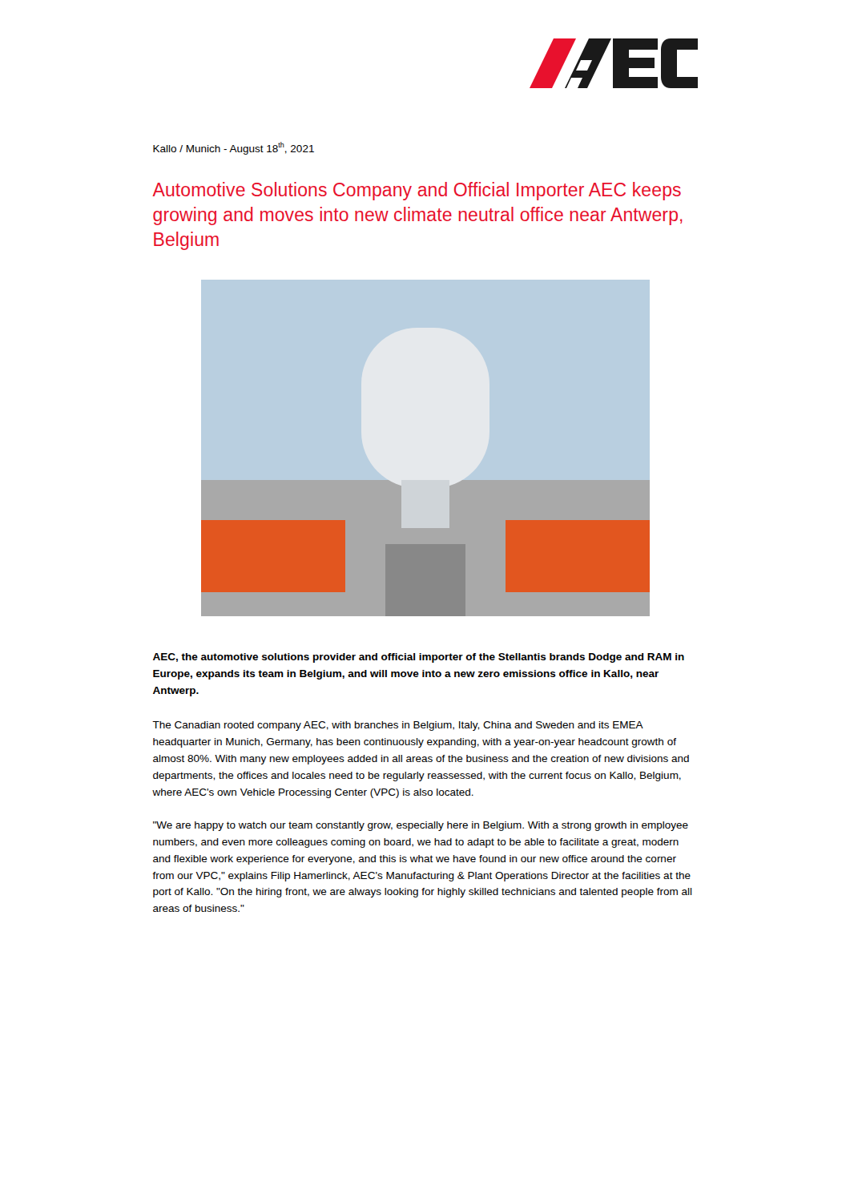Kallo / Munich - August 18th, 2021
Automotive Solutions Company and Official Importer AEC keeps growing and moves into new climate neutral office near Antwerp, Belgium
AEC, the automotive solutions provider and official importer of the Stellantis brands Dodge and RAM in Europe, expands its team in Belgium, and will move into a new zero emissions office in Kallo, near Antwerp.
The Canadian rooted company AEC, with branches in Belgium, Italy, China and Sweden and its EMEA headquarter in Munich, Germany, has been continuously expanding, with a year-on-year headcount growth of almost 80%. With many new employees added in all areas of the business and the creation of new divisions and departments, the offices and locales need to be regularly reassessed, with the current focus on Kallo, Belgium, where AEC's own Vehicle Processing Center (VPC) is also located.
"We are happy to watch our team constantly grow, especially here in Belgium. With a strong growth in employee numbers, and even more colleagues coming on board, we had to adapt to be able to facilitate a great, modern and flexible work experience for everyone, and this is what we have found in our new office around the corner from our VPC," explains Filip Hamerlinck, AEC's Manufacturing & Plant Operations Director at the facilities at the port of Kallo. "On the hiring front, we are always looking for highly skilled technicians and talented people from all areas of business."